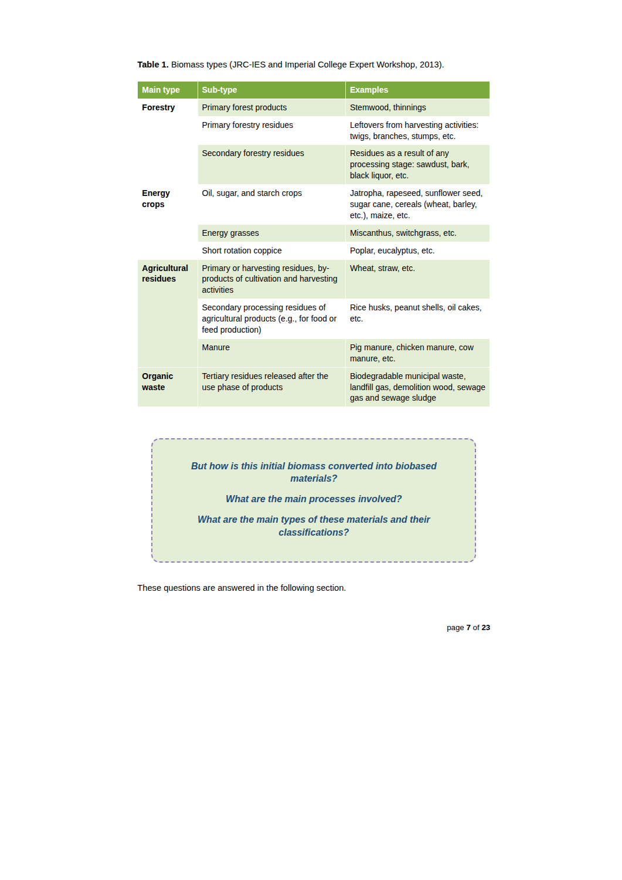Table 1. Biomass types (JRC-IES and Imperial College Expert Workshop, 2013).
| Main type | Sub-type | Examples |
| --- | --- | --- |
| Forestry | Primary forest products | Stemwood, thinnings |
| Primary forestry residues | Leftovers from harvesting activities: twigs, branches, stumps, etc. |
| Secondary forestry residues | Residues as a result of any processing stage: sawdust, bark, black liquor, etc. |
| Energy crops | Oil, sugar, and starch crops | Jatropha, rapeseed, sunflower seed, sugar cane, cereals (wheat, barley, etc.), maize, etc. |
| Energy grasses | Miscanthus, switchgrass, etc. |
| Short rotation coppice | Poplar, eucalyptus, etc. |
| Agricultural residues | Primary or harvesting residues, by-products of cultivation and harvesting activities | Wheat, straw, etc. |
| Secondary processing residues of agricultural products (e.g., for food or feed production) | Rice husks, peanut shells, oil cakes, etc. |
| Manure | Pig manure, chicken manure, cow manure, etc. |
| Organic waste | Tertiary residues released after the use phase of products | Biodegradable municipal waste, landfill gas, demolition wood, sewage gas and sewage sludge |
But how is this initial biomass converted into biobased materials?
What are the main processes involved?
What are the main types of these materials and their classifications?
These questions are answered in the following section.
page 7 of 23